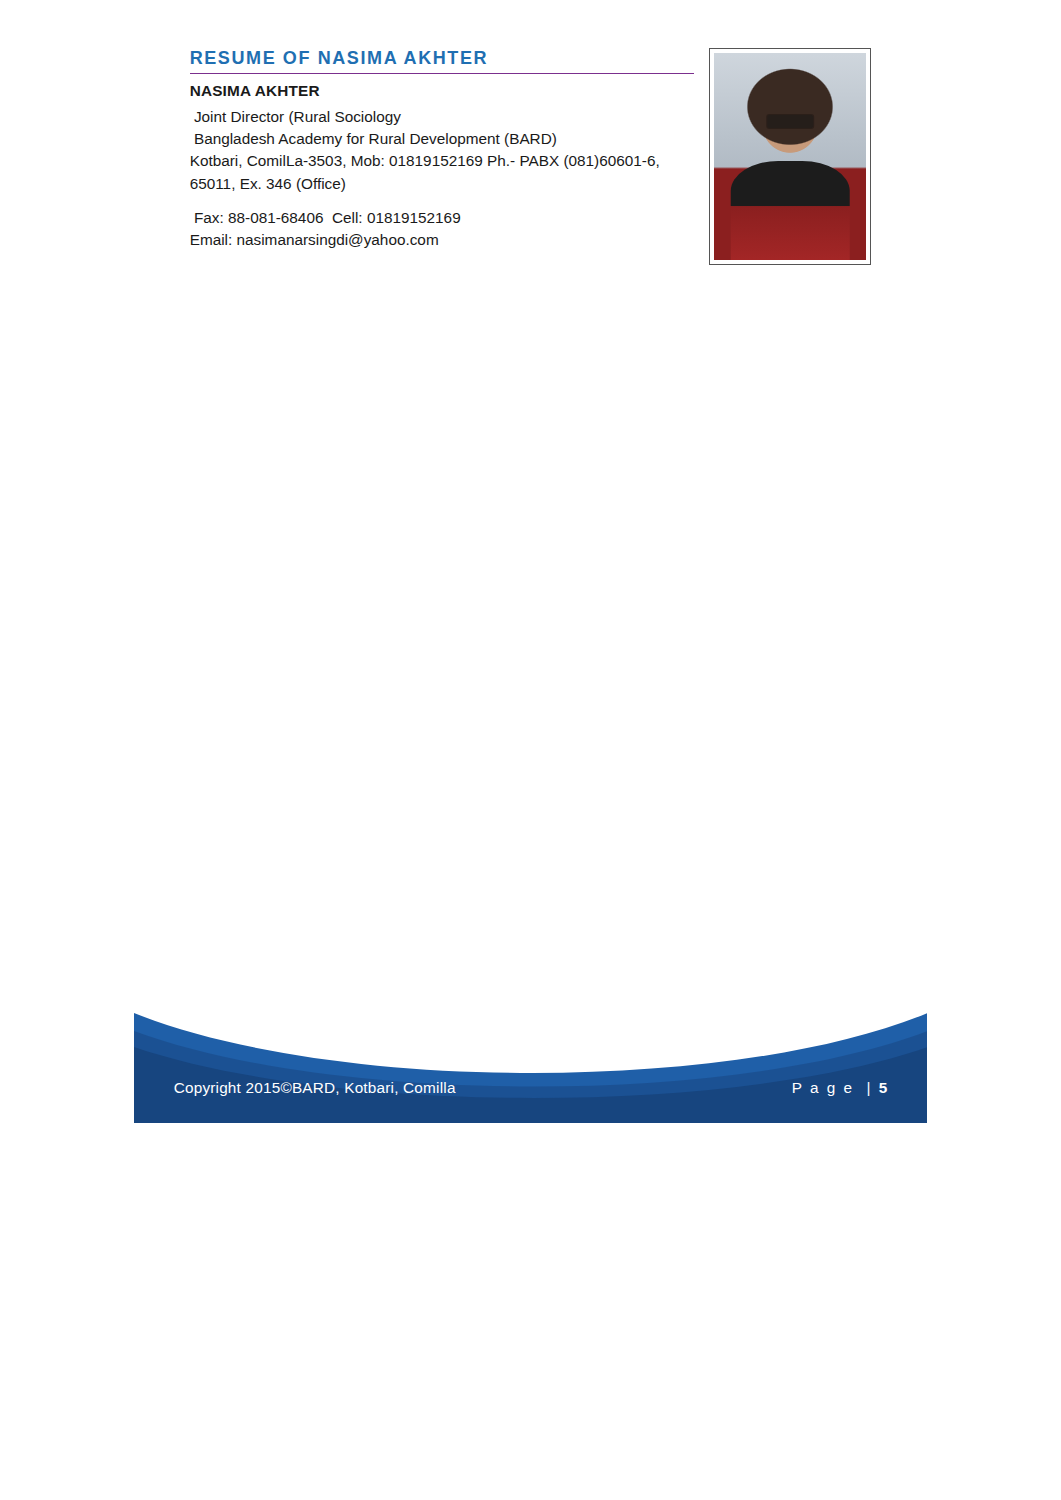Resume of Nasima Akhter
NASIMA AKHTER
Joint Director (Rural Sociology
Bangladesh Academy for Rural Development (BARD)
Kotbari, ComilLa-3503, Mob: 01819152169 Ph.- PABX (081)60601-6, 65011, Ex. 346 (Office)
Fax: 88-081-68406 Cell: 01819152169
Email: nasimanarsingdi@yahoo.com
Copyright 2015©BARD, Kotbari, Comilla
P a g e | 5